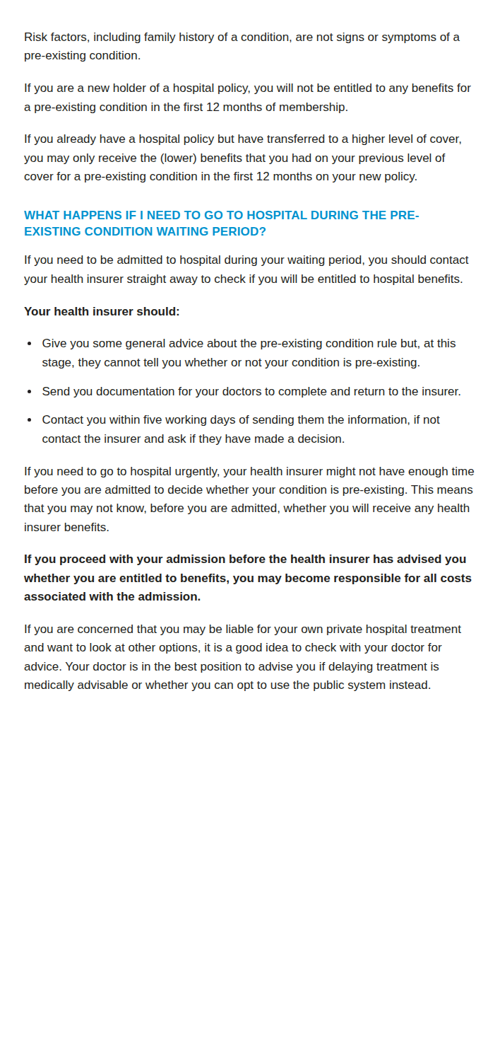Risk factors, including family history of a condition, are not signs or symptoms of a pre-existing condition.
If you are a new holder of a hospital policy, you will not be entitled to any benefits for a pre-existing condition in the first 12 months of membership.
If you already have a hospital policy but have transferred to a higher level of cover, you may only receive the (lower) benefits that you had on your previous level of cover for a pre-existing condition in the first 12 months on your new policy.
What happens if I need to go to hospital during the pre-existing condition waiting period?
If you need to be admitted to hospital during your waiting period, you should contact your health insurer straight away to check if you will be entitled to hospital benefits.
Your health insurer should:
Give you some general advice about the pre-existing condition rule but, at this stage, they cannot tell you whether or not your condition is pre-existing.
Send you documentation for your doctors to complete and return to the insurer.
Contact you within five working days of sending them the information, if not contact the insurer and ask if they have made a decision.
If you need to go to hospital urgently, your health insurer might not have enough time before you are admitted to decide whether your condition is pre-existing. This means that you may not know, before you are admitted, whether you will receive any health insurer benefits.
If you proceed with your admission before the health insurer has advised you whether you are entitled to benefits, you may become responsible for all costs associated with the admission.
If you are concerned that you may be liable for your own private hospital treatment and want to look at other options, it is a good idea to check with your doctor for advice. Your doctor is in the best position to advise you if delaying treatment is medically advisable or whether you can opt to use the public system instead.